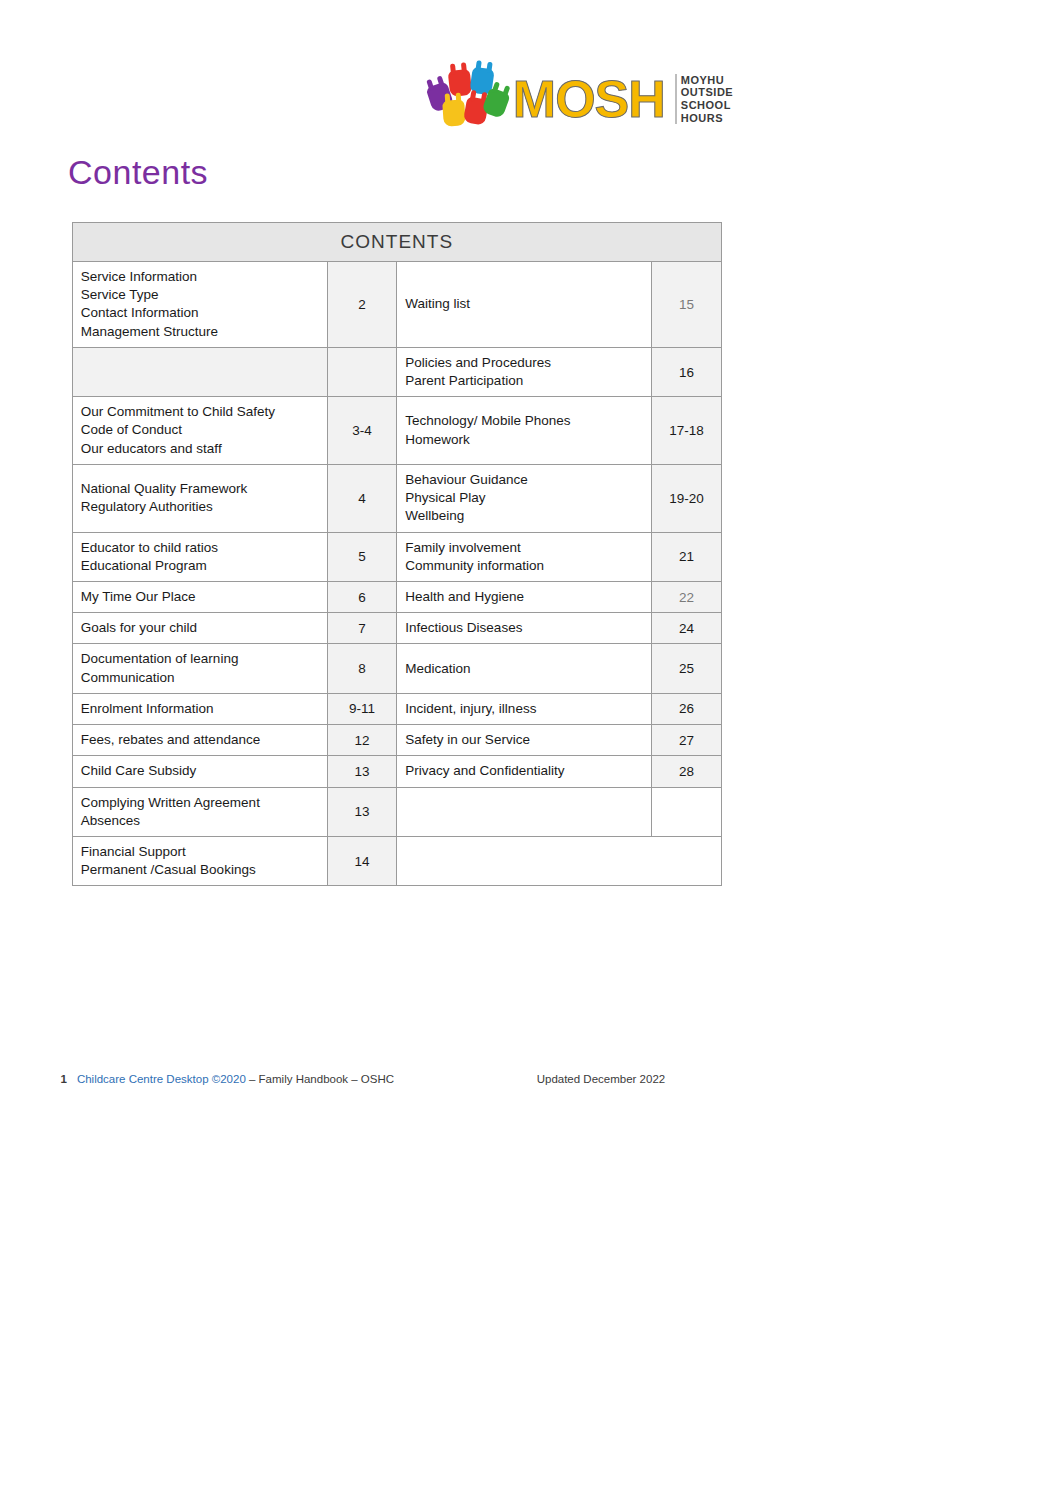MOSH
MOYHU
OUTSIDE
SCHOOL
HOURS
Contents
| CONTENTS |
| --- |
| Service Information Service Type Contact Information Management Structure | 2 | Waiting list | 15 |
| | | Policies and Procedures Parent Participation | 16 |
| Our Commitment to Child Safety Code of Conduct Our educators and staff | 3-4 | Technology/ Mobile Phones Homework | 17-18 |
| National Quality Framework Regulatory Authorities | 4 | Behaviour Guidance Physical Play Wellbeing | 19-20 |
| Educator to child ratios Educational Program | 5 | Family involvement Community information | 21 |
| My Time Our Place | 6 | Health and Hygiene | 22 |
| Goals for your child | 7 | Infectious Diseases | 24 |
| Documentation of learning Communication | 8 | Medication | 25 |
| Enrolment Information | 9-11 | Incident, injury, illness | 26 |
| Fees, rebates and attendance | 12 | Safety in our Service | 27 |
| Child Care Subsidy | 13 | Privacy and Confidentiality | 28 |
| Complying Written Agreement Absences | 13 | | |
| Financial Support Permanent /Casual Bookings | 14 | |
1 Childcare Centre Desktop ©2020 – Family Handbook – OSHC Updated December 2022